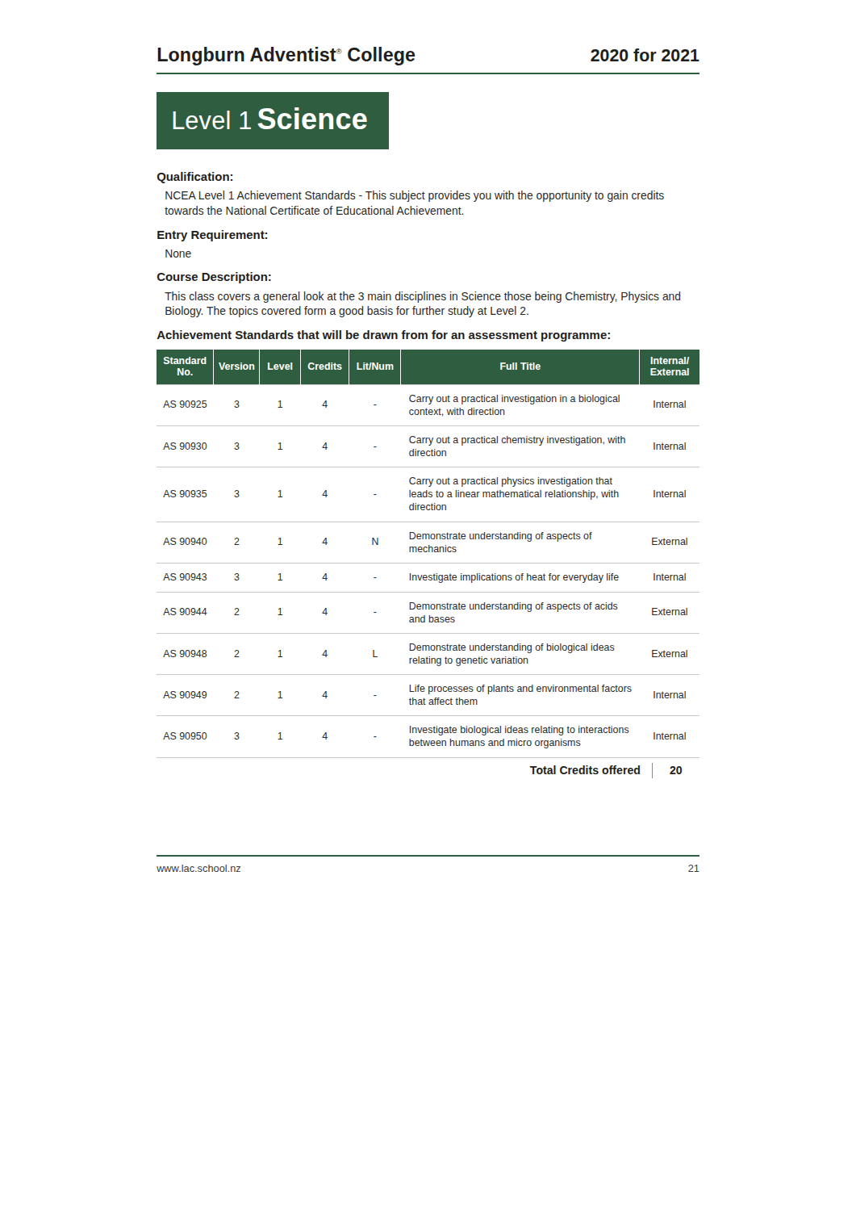Longburn Adventist® College
2020 for 2021
Level 1 Science
Qualification:
NCEA Level 1 Achievement Standards - This subject provides you with the opportunity to gain credits towards the National Certificate of Educational Achievement.
Entry Requirement:
None
Course Description:
This class covers a general look at the 3 main disciplines in Science those being Chemistry, Physics and Biology. The topics covered form a good basis for further study at Level 2.
Achievement Standards that will be drawn from for an assessment programme:
| Standard No. | Version | Level | Credits | Lit/Num | Full Title | Internal/ External |
| --- | --- | --- | --- | --- | --- | --- |
| AS 90925 | 3 | 1 | 4 | - | Carry out a practical investigation in a biological context, with direction | Internal |
| AS 90930 | 3 | 1 | 4 | - | Carry out a practical chemistry investigation, with direction | Internal |
| AS 90935 | 3 | 1 | 4 | - | Carry out a practical physics investigation that leads to a linear mathematical relationship, with direction | Internal |
| AS 90940 | 2 | 1 | 4 | N | Demonstrate understanding of aspects of mechanics | External |
| AS 90943 | 3 | 1 | 4 | - | Investigate implications of heat for everyday life | Internal |
| AS 90944 | 2 | 1 | 4 | - | Demonstrate understanding of aspects of acids and bases | External |
| AS 90948 | 2 | 1 | 4 | L | Demonstrate understanding of biological ideas relating to genetic variation | External |
| AS 90949 | 2 | 1 | 4 | - | Life processes of plants and environmental factors that affect them | Internal |
| AS 90950 | 3 | 1 | 4 | - | Investigate biological ideas relating to interactions between humans and micro organisms | Internal |
Total Credits offered
20
www.lac.school.nz
21